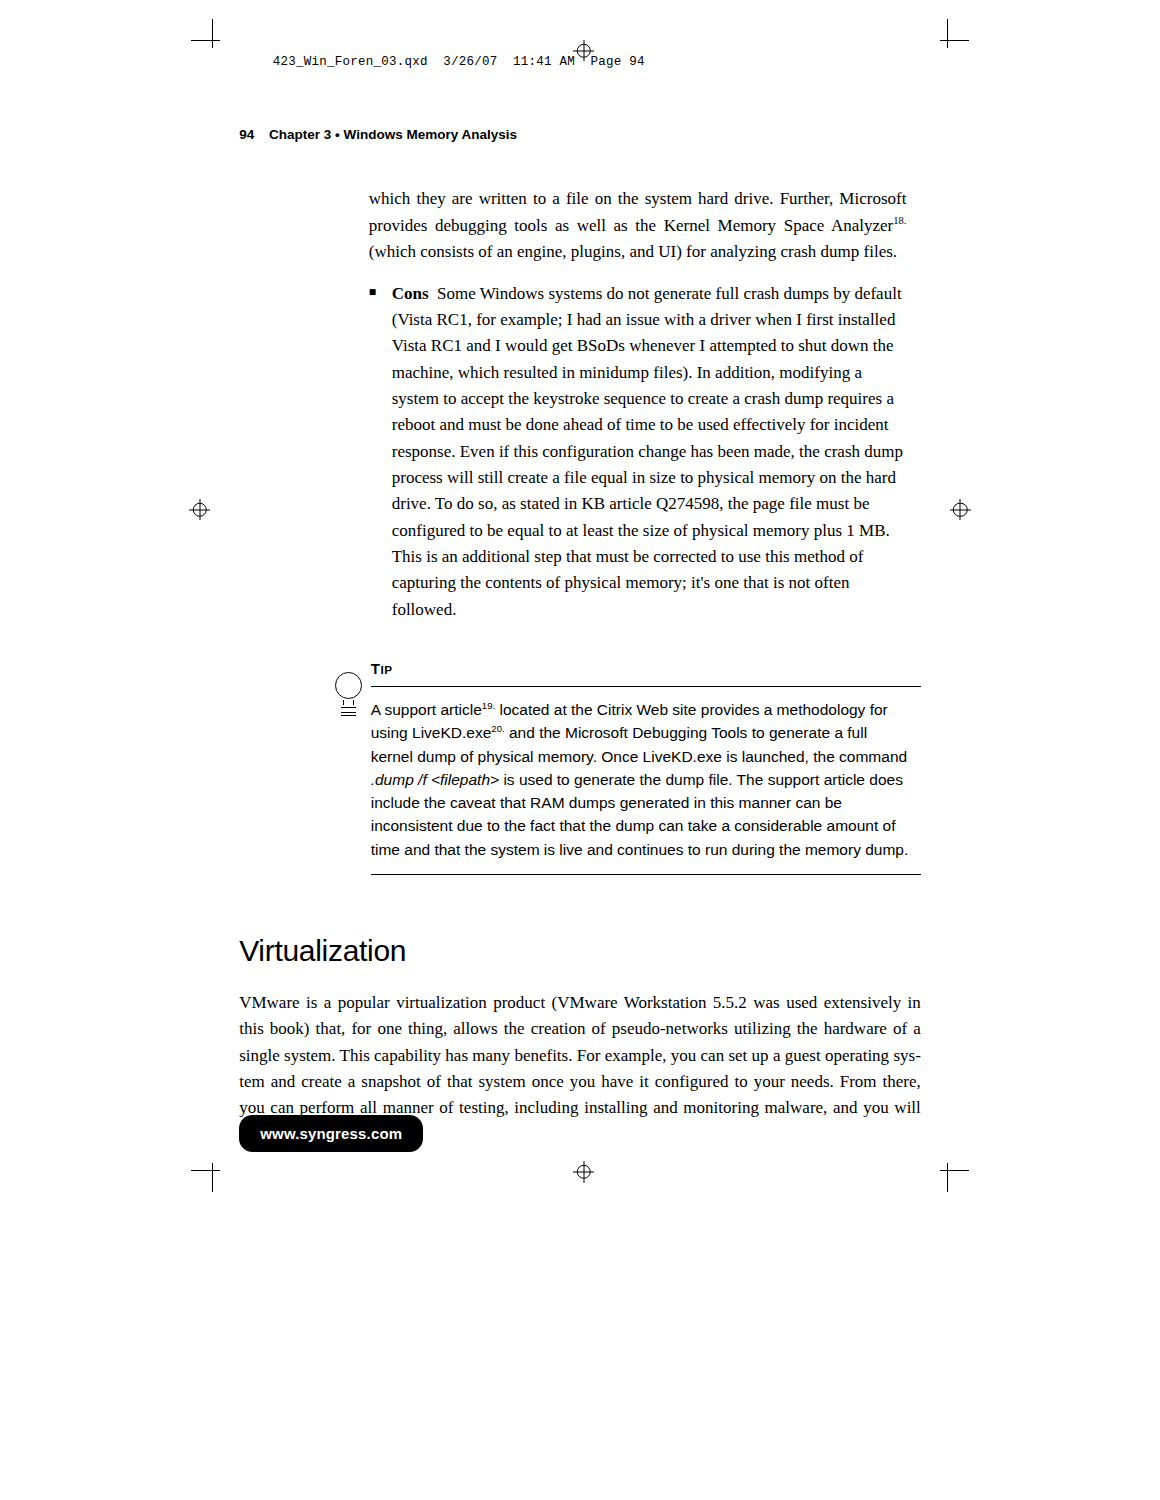423_Win_Foren_03.qxd 3/26/07 11:41 AM Page 94
94 Chapter 3 • Windows Memory Analysis
which they are written to a file on the system hard drive. Further, Microsoft provides debugging tools as well as the Kernel Memory Space Analyzer18. (which consists of an engine, plugins, and UI) for analyzing crash dump files.
Cons Some Windows systems do not generate full crash dumps by default (Vista RC1, for example; I had an issue with a driver when I first installed Vista RC1 and I would get BSoDs whenever I attempted to shut down the machine, which resulted in minidump files). In addition, modifying a system to accept the keystroke sequence to create a crash dump requires a reboot and must be done ahead of time to be used effectively for incident response. Even if this configuration change has been made, the crash dump process will still create a file equal in size to physical memory on the hard drive. To do so, as stated in KB article Q274598, the page file must be configured to be equal to at least the size of physical memory plus 1 MB. This is an additional step that must be corrected to use this method of capturing the contents of physical memory; it's one that is not often followed.
TIP
A support article19. located at the Citrix Web site provides a methodology for using LiveKD.exe20. and the Microsoft Debugging Tools to generate a full kernel dump of physical memory. Once LiveKD.exe is launched, the command .dump /f <filepath> is used to generate the dump file. The support article does include the caveat that RAM dumps generated in this manner can be inconsistent due to the fact that the dump can take a considerable amount of time and that the system is live and continues to run during the memory dump.
Virtualization
VMware is a popular virtualization product (VMware Workstation 5.5.2 was used extensively in this book) that, for one thing, allows the creation of pseudo-networks utilizing the hardware of a single system. This capability has many benefits. For example, you can set up a guest operating system and create a snapshot of that system once you have it configured to your needs. From there, you can perform all manner of testing, including installing and monitoring malware, and you will always
www.syngress.com